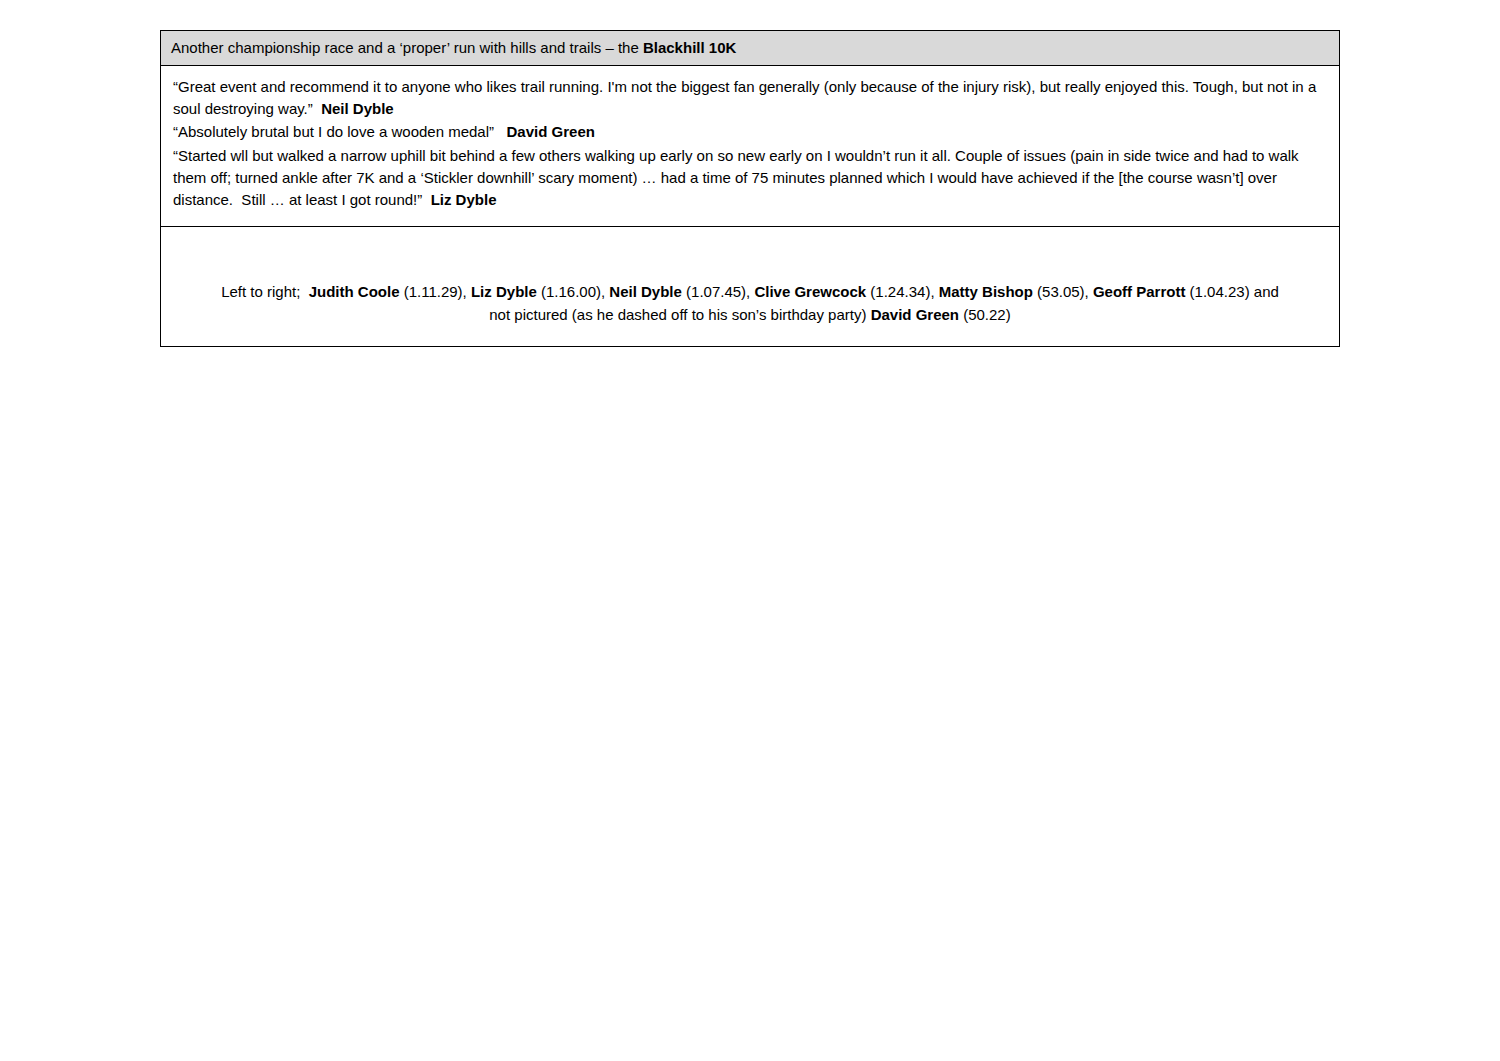Another championship race and a ‘proper’ run with hills and trails – the Blackhill 10K
“Great event and recommend it to anyone who likes trail running. I'm not the biggest fan generally (only because of the injury risk), but really enjoyed this. Tough, but not in a soul destroying way.” Neil Dyble
“Absolutely brutal but I do love a wooden medal” David Green
“Started wll but walked a narrow uphill bit behind a few others walking up early on so new early on I wouldn’t run it all. Couple of issues (pain in side twice and had to walk them off; turned ankle after 7K and a ‘Stickler downhill’ scary moment) … had a time of 75 minutes planned which I would have achieved if the [the course wasn’t] over distance. Still … at least I got round!” Liz Dyble
Left to right; Judith Coole (1.11.29), Liz Dyble (1.16.00), Neil Dyble (1.07.45), Clive Grewcock (1.24.34), Matty Bishop (53.05), Geoff Parrott (1.04.23) and not pictured (as he dashed off to his son’s birthday party) David Green (50.22)